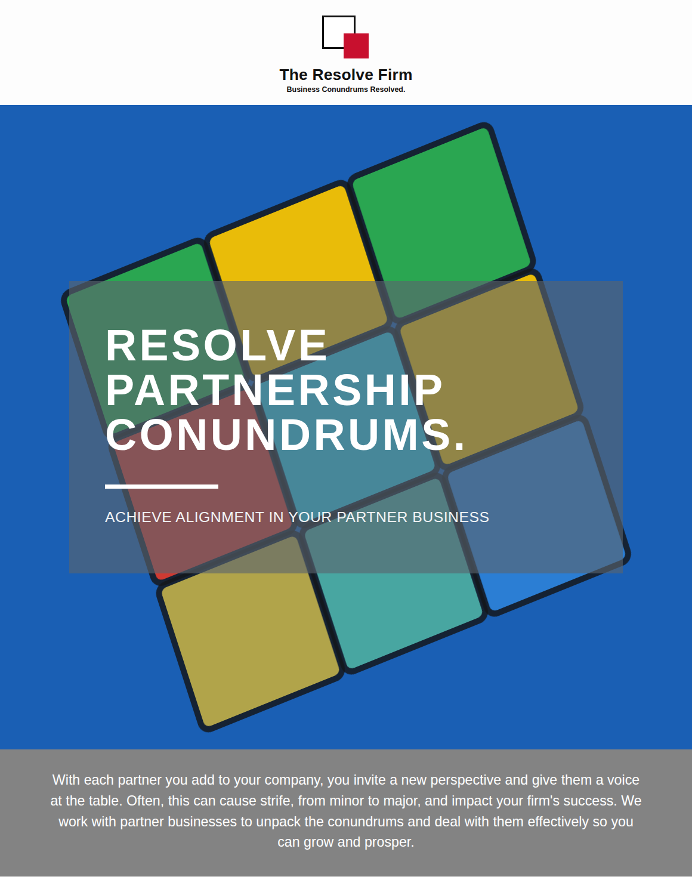The Resolve Firm
Business Conundrums Resolved.
Resolve Partnership Conundrums.
Achieve alignment in your partner business
With each partner you add to your company, you invite a new perspective and give them a voice at the table. Often, this can cause strife, from minor to major, and impact your firm's success. We work with partner businesses to unpack the conundrums and deal with them effectively so you can grow and prosper.